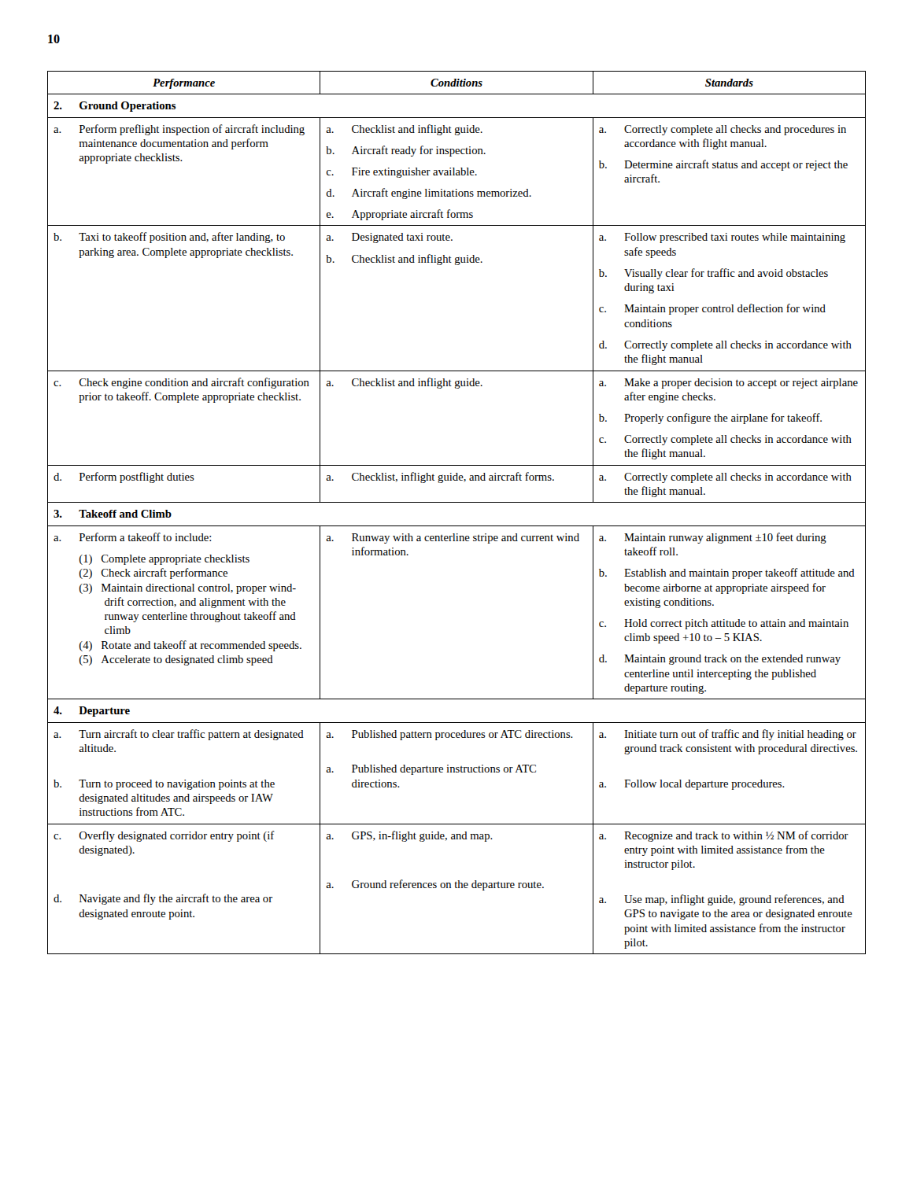10
| Performance | Conditions | Standards |
| --- | --- | --- |
| 2. Ground Operations |
| a. Perform preflight inspection of aircraft including maintenance documentation and perform appropriate checklists. | a. Checklist and inflight guide. b. Aircraft ready for inspection. c. Fire extinguisher available. d. Aircraft engine limitations memorized. e. Appropriate aircraft forms | a. Correctly complete all checks and procedures in accordance with flight manual. b. Determine aircraft status and accept or reject the aircraft. |
| b. Taxi to takeoff position and, after landing, to parking area. Complete appropriate checklists. | a. Designated taxi route. b. Checklist and inflight guide. | a. Follow prescribed taxi routes while maintaining safe speeds b. Visually clear for traffic and avoid obstacles during taxi c. Maintain proper control deflection for wind conditions d. Correctly complete all checks in accordance with the flight manual |
| c. Check engine condition and aircraft configuration prior to takeoff. Complete appropriate checklist. | a. Checklist and inflight guide. | a. Make a proper decision to accept or reject airplane after engine checks. b. Properly configure the airplane for takeoff. c. Correctly complete all checks in accordance with the flight manual. |
| d. Perform postflight duties | a. Checklist, inflight guide, and aircraft forms. | a. Correctly complete all checks in accordance with the flight manual. |
| 3. Takeoff and Climb |
| a. Perform a takeoff to include: (1) Complete appropriate checklists (2) Check aircraft performance (3) Maintain directional control, proper wind-drift correction, and alignment with the runway centerline throughout takeoff and climb (4) Rotate and takeoff at recommended speeds. (5) Accelerate to designated climb speed | a. Runway with a centerline stripe and current wind information. | a. Maintain runway alignment ±10 feet during takeoff roll. b. Establish and maintain proper takeoff attitude and become airborne at appropriate airspeed for existing conditions. c. Hold correct pitch attitude to attain and maintain climb speed +10 to – 5 KIAS. d. Maintain ground track on the extended runway centerline until intercepting the published departure routing. |
| 4. Departure |
| a. Turn aircraft to clear traffic pattern at designated altitude. b. Turn to proceed to navigation points at the designated altitudes and airspeeds or IAW instructions from ATC. | a. Published pattern procedures or ATC directions. a. Published departure instructions or ATC directions. | a. Initiate turn out of traffic and fly initial heading or ground track consistent with procedural directives. a. Follow local departure procedures. |
| c. Overfly designated corridor entry point (if designated). d. Navigate and fly the aircraft to the area or designated enroute point. | a. GPS, in-flight guide, and map. a. Ground references on the departure route. | a. Recognize and track to within ½ NM of corridor entry point with limited assistance from the instructor pilot. a. Use map, inflight guide, ground references, and GPS to navigate to the area or designated enroute point with limited assistance from the instructor pilot. |